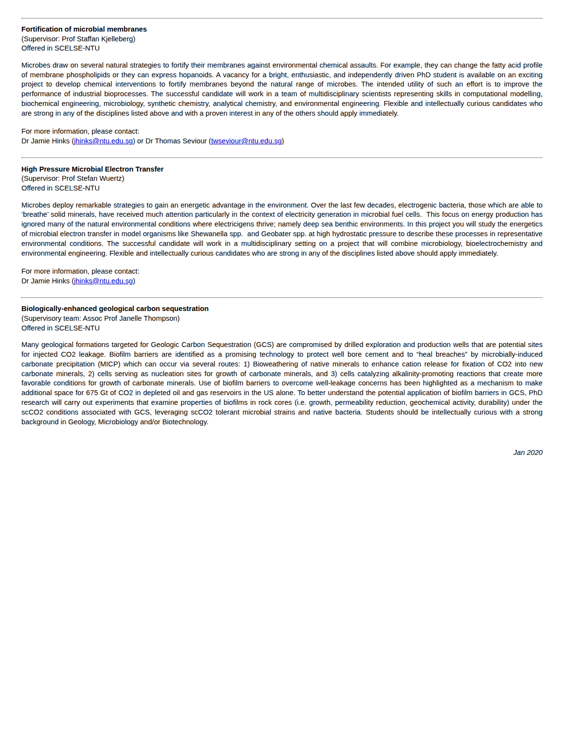Fortification of microbial membranes
(Supervisor: Prof Staffan Kjelleberg)
Offered in SCELSE-NTU
Microbes draw on several natural strategies to fortify their membranes against environmental chemical assaults. For example, they can change the fatty acid profile of membrane phospholipids or they can express hopanoids. A vacancy for a bright, enthusiastic, and independently driven PhD student is available on an exciting project to develop chemical interventions to fortify membranes beyond the natural range of microbes. The intended utility of such an effort is to improve the performance of industrial bioprocesses. The successful candidate will work in a team of multidisciplinary scientists representing skills in computational modelling, biochemical engineering, microbiology, synthetic chemistry, analytical chemistry, and environmental engineering. Flexible and intellectually curious candidates who are strong in any of the disciplines listed above and with a proven interest in any of the others should apply immediately.
For more information, please contact:
Dr Jamie Hinks (jhinks@ntu.edu.sg) or Dr Thomas Seviour (twseviour@ntu.edu.sg)
High Pressure Microbial Electron Transfer
(Supervisor: Prof Stefan Wuertz)
Offered in SCELSE-NTU
Microbes deploy remarkable strategies to gain an energetic advantage in the environment. Over the last few decades, electrogenic bacteria, those which are able to ‘breathe’ solid minerals, have received much attention particularly in the context of electricity generation in microbial fuel cells. This focus on energy production has ignored many of the natural environmental conditions where electricigens thrive; namely deep sea benthic environments. In this project you will study the energetics of microbial electron transfer in model organisms like Shewanella spp. and Geobater spp. at high hydrostatic pressure to describe these processes in representative environmental conditions. The successful candidate will work in a multidisciplinary setting on a project that will combine microbiology, bioelectrochemistry and environmental engineering. Flexible and intellectually curious candidates who are strong in any of the disciplines listed above should apply immediately.
For more information, please contact:
Dr Jamie Hinks (jhinks@ntu.edu.sg)
Biologically-enhanced geological carbon sequestration
(Supervisory team: Assoc Prof Janelle Thompson)
Offered in SCELSE-NTU
Many geological formations targeted for Geologic Carbon Sequestration (GCS) are compromised by drilled exploration and production wells that are potential sites for injected CO2 leakage. Biofilm barriers are identified as a promising technology to protect well bore cement and to “heal breaches” by microbially-induced carbonate precipitation (MICP) which can occur via several routes: 1) Bioweathering of native minerals to enhance cation release for fixation of CO2 into new carbonate minerals, 2) cells serving as nucleation sites for growth of carbonate minerals, and 3) cells catalyzing alkalinity-promoting reactions that create more favorable conditions for growth of carbonate minerals. Use of biofilm barriers to overcome well-leakage concerns has been highlighted as a mechanism to make additional space for 675 Gt of CO2 in depleted oil and gas reservoirs in the US alone. To better understand the potential application of biofilm barriers in GCS, PhD research will carry out experiments that examine properties of biofilms in rock cores (i.e. growth, permeability reduction, geochemical activity, durability) under the scCO2 conditions associated with GCS, leveraging scCO2 tolerant microbial strains and native bacteria. Students should be intellectually curious with a strong background in Geology, Microbiology and/or Biotechnology.
Jan 2020